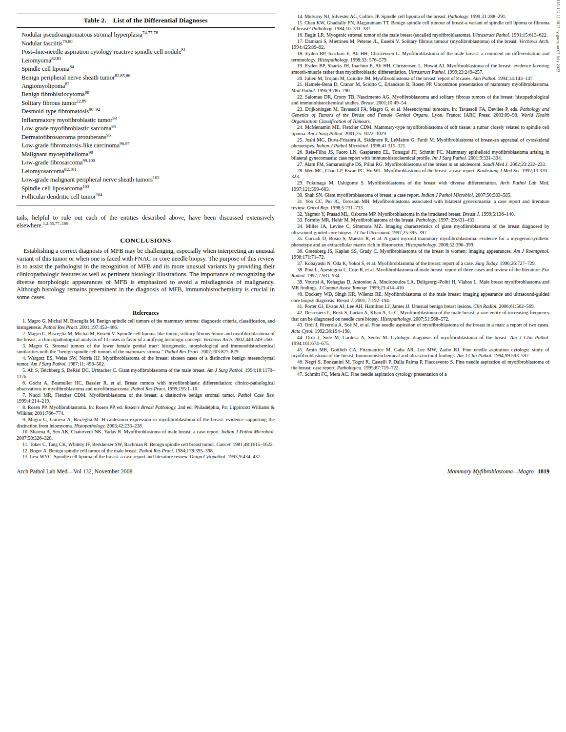Downloaded from http://meridian.allenpress.com/doi/pdf/10.1043/1543-2165-132.11.1813 by guest on 07 July 2022
Table 2. List of the Differential Diagnoses
Nodular pseudoangiomatous stromal hyperplasia74,77,78
Nodular fasciitis79,80
Post–fine-needle aspiration cytology reactive spindle cell nodule81
Leiomyoma82,83
Spindle cell lipoma84
Benign peripheral nerve sheath tumor82,85,86
Angiomyolipoma87
Benign fibrohistiocytoma88
Solitary fibrous tumor22,89
Desmoid-type fibromatosis90–92
Inflammatory myofibroblastic tumor93
Low-grade myofibroblastic sarcoma94
Dermatofibrosarcoma protuberans95
Low-grade fibromatosis-like carcinoma96,97
Malignant myoepithelioma98
Low-grade fibrosarcoma99,100
Leiomyosarcoma82,101
Low-grade malignant peripheral nerve sheath tumors102
Spindle cell liposarcoma103
Follicular dendritic cell tumor104
tails, helpful to rule out each of the entities described above, have been discussed extensively elsewhere.1,2,55,77–109
CONCLUSIONS
Establishing a correct diagnosis of MFB may be challenging, especially when interpreting an unusual variant of this tumor or when one is faced with FNAC or core needle biopsy. The purpose of this review is to assist the pathologist in the recognition of MFB and its more unusual variants by providing their clinicopathologic features as well as pertinent histologic illustrations. The importance of recognizing the diverse morphologic appearances of MFB is emphasized to avoid a misdiagnosis of malignancy. Although histology remains preeminent in the diagnosis of MFB, immunohistochemistry is crucial in some cases.
References
1. Magro G, Michal M, Bisceglia M. Benign spindle cell tumors of the mammary stroma: diagnostic criteria, classification, and histogenesis. Pathol Res Pract. 2001;197:453–466.
2. Magro G, Bisceglia M, Michal M, Eusebi V. Spindle cell lipoma-like tumor, solitary fibrous tumor and myofibroblastoma of the breast: a clinicopathological analysis of 13 cases in favor of a unifying histologic concept. Virchows Arch. 2002;440:249–260.
3. Magro G. Stromal tumors of the lower female genital tract: histogenetic, morphological and immunohistochemical similarities with the “benign spindle cell tumors of the mammary stroma.” Pathol Res Pract. 2007;203:827–829.
4. Wargotz ES, Weiss SW, Norris HJ. Myofibroblastoma of the breast: sixteen cases of a distinctive benign mesenchymal tumor. Am J Surg Pathol. 1987;11: 493–502.
5. Ali S, Teichberg S, DeRisi DC, Urmacher C. Giant myofibroblastoma of the male breast. Am J Surg Pathol. 1994;18:1170–1176.
6. Gocht A, Bosmuller HC, Bassler R, et al. Breast tumors with myofibroblastic differentiation: clinico-pathological observations in myofibroblastoma and myofibrosarcoma. Pathol Res Pract. 1999;195:1–10.
7. Nucci MR, Fletcher CDM. Myofibroblastoma of the breast: a distinctive benign stromal tumor. Pathol Case Rev. 1999;4:214–219.
8. Rosen PP. Myofibroblastoma. In: Rosen PP, ed. Rosen’s Breast Pathology. 2nd ed. Philadelphia, Pa: Lippincott Williams & Wilkins; 2001:766–774.
9. Magro G, Gurrera A, Bisceglia M. H-caldesmon expression in myofibroblastoma of the breast: evidence supporting the distinction from leiomyoma. Histopathology. 2003;42:233–238.
10. Sharma A, Sen AK, Chaturvedi NK, Yadav R. Myofibroblastoma of male breast: a case report. Indian J Pathol Microbiol. 2007;50:326–328.
11. Toker C, Tang CK, Whitely JF, Berkheiser SW, Rachman R. Benign spindle cell breast tumor. Cancer. 1981;48:1615–1622.
12. Boger A. Benign spindle cell tumor of the male breast. Pathol Res Pract. 1984;178:395–398.
13. Lew WYC. Spindle cell lipoma of the breast: a case report and literature review. Diagn Cytopathol. 1993;9:434–437.
14. Mulvany NJ, Silvester AC, Collins JP. Spindle cell lipoma of the breast. Pathology. 1999;31:288–291.
15. Chan KW, Ghadially FN, Alagaratnam TT. Benign spindle cell tumour of breast-a variant of spindle cell lipoma or fibroma of breast? Pathology. 1984;16: 331–337.
16. Begin LR. Myogenic stromal tumor of the male breast (socalled myofibroblastoma). Ultrastruct Pathol. 1991;15:613–622.
17. Damiani S, Miettinen M, Peterse JL, Eusebi V. Solitary fibrous tumour (myofibroblastoma) of the breast. Virchows Arch. 1994;425:89–92.
18. Eyden BP, Ioachim E, Ali HH, Christensen L. Myofibroblastoma of the male breast: a comment on differentiation and terminology. Histopathology. 1998;33: 576–579.
19. Eyden BP, Shanks JH, Ioachim E, Ali HH, Christensen L, Howat AJ. Myofibroblastoma of the breast: evidence favoring smooth-muscle rather than myofibroblastic differentiation. Ultrastruct Pathol. 1999;23:249–257.
20. Julien M, Trojani M, Coindre JM. Myofibroblastoma of the breast: report of 8 cases. Ann Pathol. 1994;14:143–147.
21. Hamele-Bena D, Cranor M, Sciotto C, Erlandson R, Rosen PP. Uncommon presentation of mammary myofibroblastoma. Mod Pathol. 1996;9:786–790.
22. Salomao DR, Crotty TB, Nascimento AG. Myofibroblastoma and solitary fibrous tumors of the breast: histopathological and immunohistochemical studies. Breast. 2001;10:49–54.
23. Drijkoningen M, Tavassoli FA, Magro G, et al. Mesenchymal tumours. In: Tavassoli FA, Devilee P, eds. Pathology and Genetics of Tumors of the Breast and Female Genital Organs. Lyon, France: IARC Press; 2003:89–98. World Health Organization Classification of Tumours.
24. McMenamin ME, Fletcher CDM. Mammary-type myofibroblastoma of soft tissue: a tumor closely related to spindle cell lipoma. Am J Surg Pathol. 2001;25: 1022–1029.
25. Joshi MG, Duva-Frissora A, Skidmore R, LeMaitre G, Fardi M. Myofibroblastoma of breast-an appraisal of cytoskeletal phenotypes. Indian J Pathol Microbiol. 1998;41:315–321.
26. Reis-Filho JS, Faoro LN, Gasparetto EL, Totsugui JT, Schmitt FC. Mammary epithelioid myofibroblastoma arising in bilateral gynecomastia: case report with immunohistochemical profile. Int J Surg Pathol. 2001;9:331–334.
27. Alam FM, Samarasinghe DS, Pillai RG. Myofibroblastoma of the breast in an adolescent. Saudi Med J. 2002;23:232–233.
28. Wen MC, Chan LP, Kwan PC, Ho WL. Myofibroblastoma of the breast: a case report. Kaohsiung J Med Sci. 1997;13:320–323.
29. Fukunaga M, Ushigome S. Myofibroblastoma of the breast with diverse differentiation. Arch Pathol Lab Med. 1997;121:599–603.
30. Shah SN. Giant myofibroblastoma of breast: a case report. Indian J Pathol Microbiol. 2007;50:583–585.
31. Yoo CC, Pui JC, Torosian MH. Myofibroblastoma associated with bilateral gynecomastia: a case report and literature review. Oncol Rep. 1998;5:731–733.
32. Yagmur Y, Prasad ML, Osborne MP. Myofibroblastoma in the irradiated breast. Breast J. 1999;5:136–140.
33. Formby MR, Hehir M. Myofibroblastoma of the breast. Pathology. 1997; 29:431–433.
34. Miller JA, Levine C, Simmons MZ. Imaging characteristics of giant myofibroblastoma of the breast diagnosed by ultrasound-guided core biopsy. J Clin Ultrasound. 1997;25:395–397.
35. Corradi D, Bosio S, Maestri R, et al. A giant myxoid mammary myofibroblastoma: evidence for a myogenic/synthetic phenotype and an extracellular matrix rich in fibronectin. Histopathology. 2008;52:396–399.
36. Greenberg JS, Kaplan SS, Grady C. Myofibroblastoma of the breast in women: imaging appearances. Am J Roentgenol. 1998;171:71–72.
37. Kobayashi N, Oda K, Yokoi S, et al. Myofibroblastoma of the breast: report of a case. Surg Today. 1996;26:727–729.
38. Pina L, Apesteguia L, Cojo R, et al. Myofibroblastoma of male breast: report of three cases and review of the literature. Eur Radiol. 1997;7:931–934.
39. Vourtsi A, Kehagias D, Antoniou A, Moulopoulos LA, Deligeorgi-Politi H, Vlahos L. Male breast myofibroblastoma and MR findings. J Comput Assist Tomogr. 1999;23:414–416.
40. Dockery WD, Singh HR, Wilentz RE. Myofibroblastoma of the male breast: imaging appearance and ultrasound-guided core biopsy diagnosis. Breast J. 2001; 7:192–194.
41. Porter GJ, Evans AJ, Lee AH, Hamilton LJ, James JJ. Unusual benign breast lesions. Clin Radiol. 2006;61:562–569.
42. Desrosiers L, Rezk S, Larkin A, Khan A, Li C. Myofibroblastoma of the male breast: a rare entity of increasing frequency that can be diagnosed on needle core biopsy. Histopathology. 2007;51:568–572.
43. Ordi J, Riverola A, Soè M, et al. Fine needle aspiration of myofibroblastoma of the breast in a man: a report of two cases. Acta Cytol. 1992;36:194–198.
44. Ordi J, Solé M, Cardesa A, Sentis M. Cytologic diagnosis of myofibroblastoma of the breast. Am J Clin Pathol. 1994;101:674–675.
45. Amin MB, Gottlieb CA, Fitzmaurice M, Gaba AR, Lee MW, Zarbo RJ. Fine needle aspiration cytologic study of myofibroblastoma of the breast. Immunohistochemical and ultrastructural findings. Am J Clin Pathol. 1994;99:593–597.
46. Negri S, Bonzanini M, Togni R, Castelli P, Dalla Palma P, Fiaccavento S. Fine needle aspiration of myofibroblastoma of the breast: case report. Pathologica. 1995;87:719–722.
47. Schmitt FC, Mera AC. Fine needle aspiration cytology presentation of a
Arch Pathol Lab Med—Vol 132, November 2008
Mammary Myfibroblastoma—Magro1819